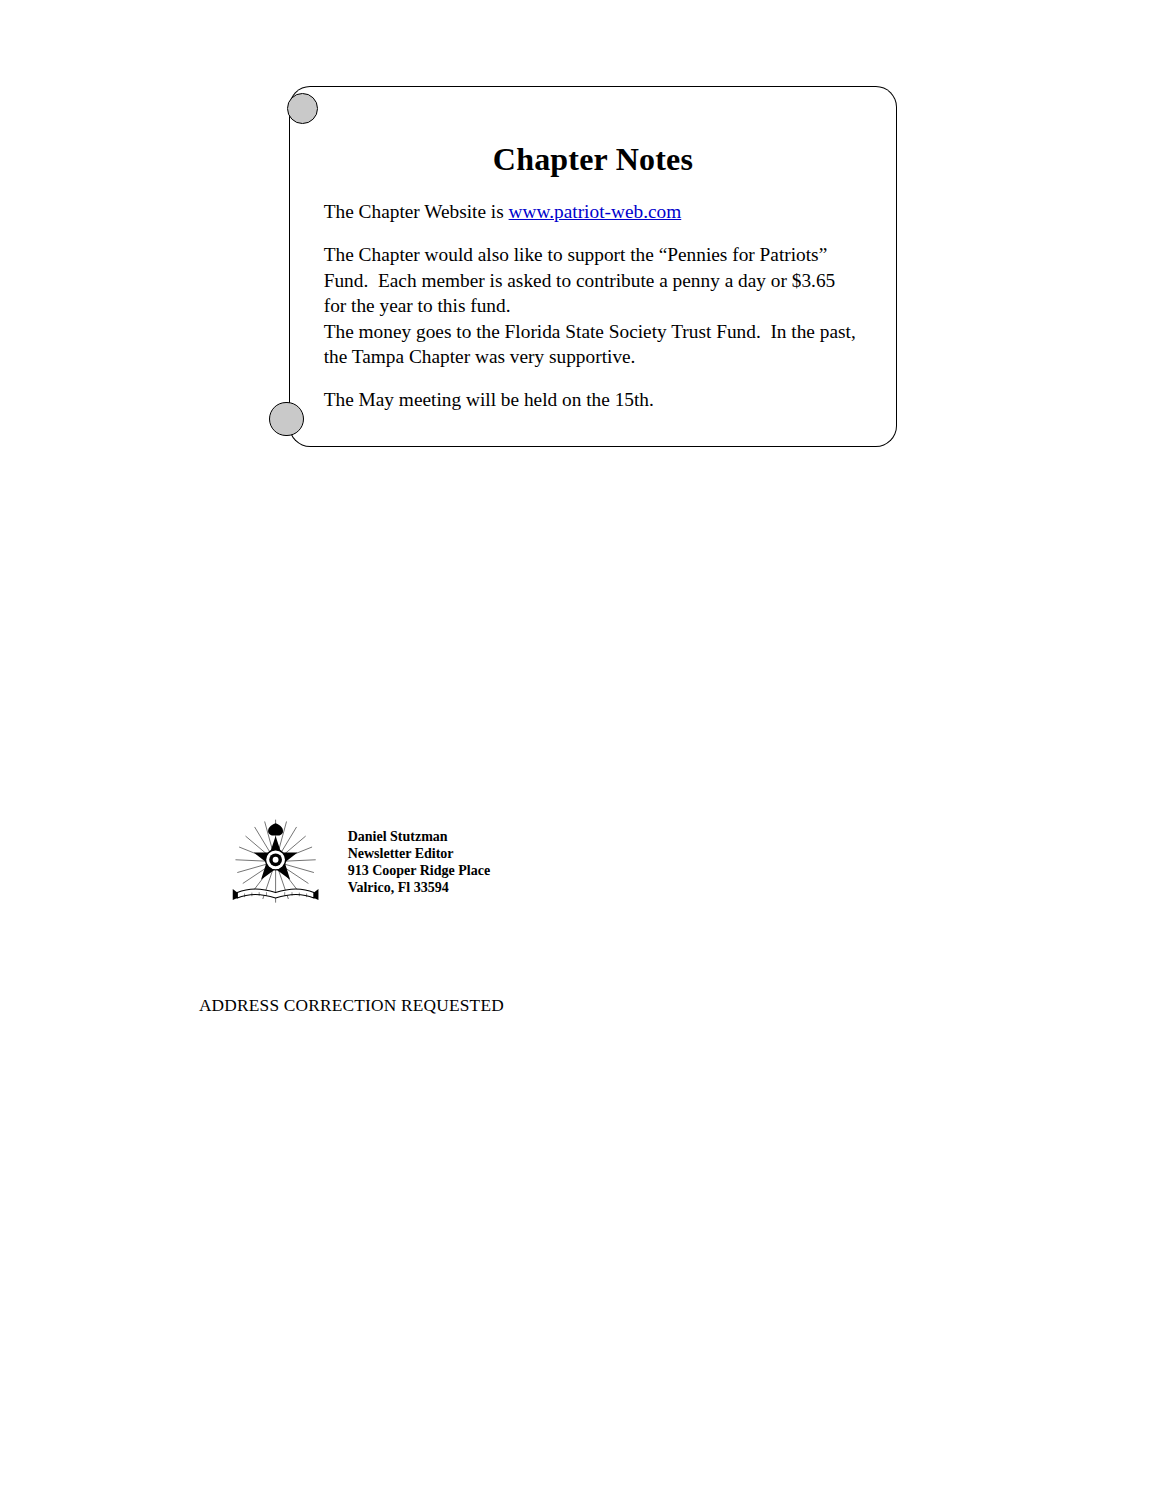Chapter Notes
The Chapter Website is www.patriot-web.com
The Chapter would also like to support the “Pennies for Patriots” Fund. Each member is asked to contribute a penny a day or $3.65 for the year to this fund.
The money goes to the Florida State Society Trust Fund. In the past, the Tampa Chapter was very supportive.
The May meeting will be held on the 15th.
Daniel Stutzman
Newsletter Editor
913 Cooper Ridge Place
Valrico, Fl 33594
ADDRESS CORRECTION REQUESTED